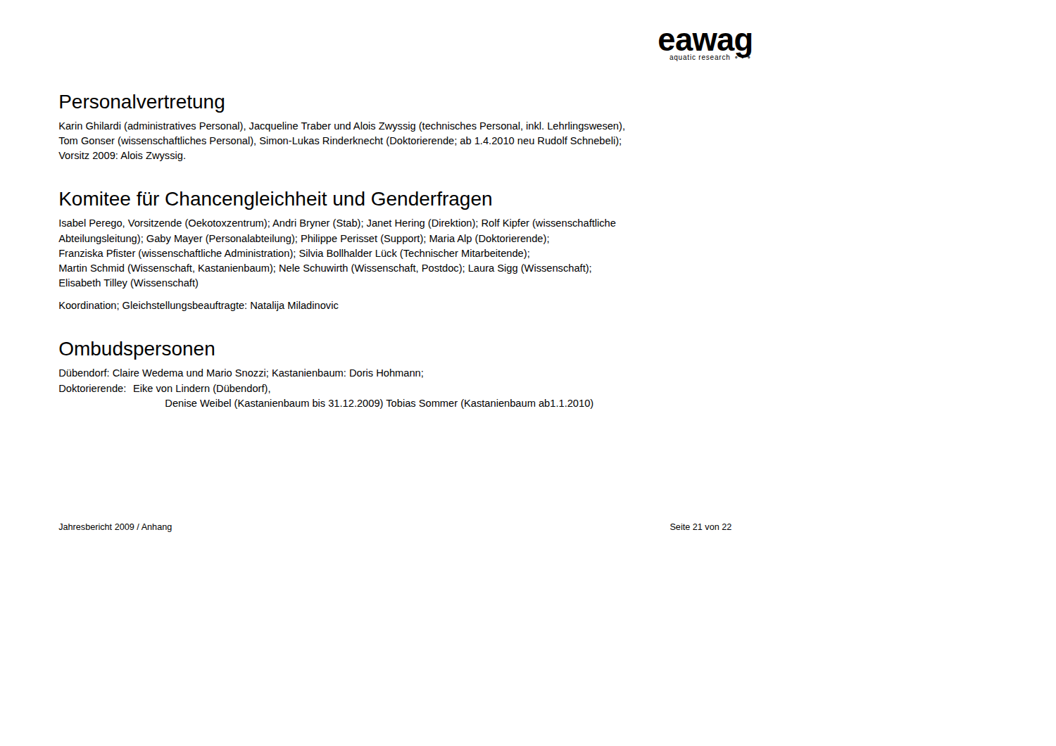eawag
aquatic research⚬⚬⚬
Personalvertretung
Karin Ghilardi (administratives Personal), Jacqueline Traber und Alois Zwyssig (technisches Personal, inkl. Lehrlingswesen), Tom Gonser (wissenschaftliches Personal), Simon-Lukas Rinderknecht (Doktorierende; ab 1.4.2010 neu Rudolf Schnebeli); Vorsitz 2009: Alois Zwyssig.
Komitee für Chancengleichheit und Genderfragen
Isabel Perego, Vorsitzende (Oekotoxzentrum); Andri Bryner (Stab); Janet Hering (Direktion); Rolf Kipfer (wissenschaftliche Abteilungsleitung); Gaby Mayer (Personalabteilung); Philippe Perisset (Support); Maria Alp (Doktorierende);
Franziska Pfister (wissenschaftliche Administration); Silvia Bollhalder Lück (Technischer Mitarbeitende);
Martin Schmid (Wissenschaft, Kastanienbaum); Nele Schuwirth (Wissenschaft, Postdoc); Laura Sigg (Wissenschaft);
Elisabeth Tilley (Wissenschaft)
Koordination; Gleichstellungsbeauftragte: Natalija Miladinovic
Ombudspersonen
Dübendorf: Claire Wedema und Mario Snozzi; Kastanienbaum: Doris Hohmann; Doktorierende: Eike von Lindern (Dübendorf), Denise Weibel (Kastanienbaum bis 31.12.2009) Tobias Sommer (Kastanienbaum ab1.1.2010)
Jahresbericht 2009 / Anhang Seite 21 von 22